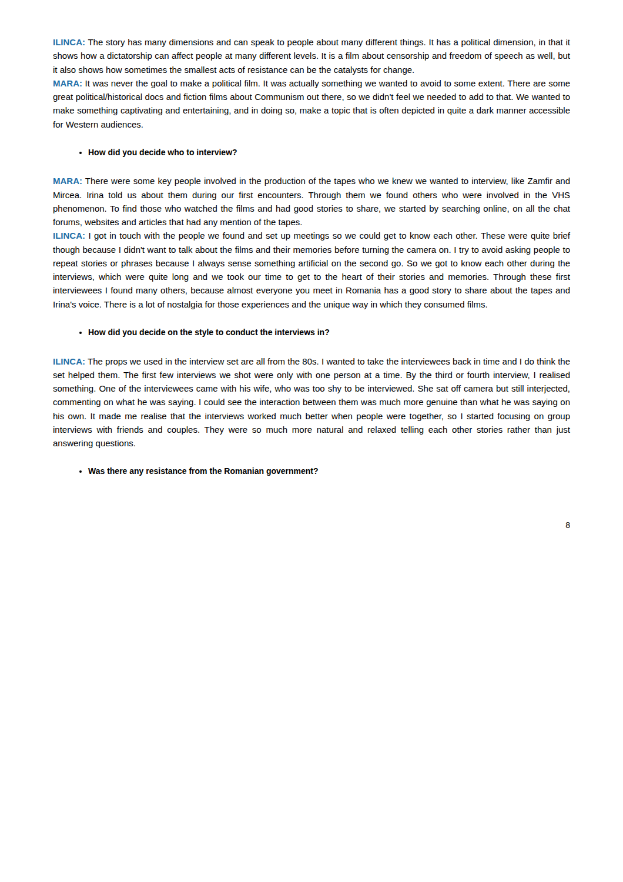ILINCA: The story has many dimensions and can speak to people about many different things. It has a political dimension, in that it shows how a dictatorship can affect people at many different levels. It is a film about censorship and freedom of speech as well, but it also shows how sometimes the smallest acts of resistance can be the catalysts for change.
MARA: It was never the goal to make a political film. It was actually something we wanted to avoid to some extent. There are some great political/historical docs and fiction films about Communism out there, so we didn't feel we needed to add to that. We wanted to make something captivating and entertaining, and in doing so, make a topic that is often depicted in quite a dark manner accessible for Western audiences.
How did you decide who to interview?
MARA: There were some key people involved in the production of the tapes who we knew we wanted to interview, like Zamfir and Mircea. Irina told us about them during our first encounters. Through them we found others who were involved in the VHS phenomenon. To find those who watched the films and had good stories to share, we started by searching online, on all the chat forums, websites and articles that had any mention of the tapes.
ILINCA: I got in touch with the people we found and set up meetings so we could get to know each other. These were quite brief though because I didn't want to talk about the films and their memories before turning the camera on. I try to avoid asking people to repeat stories or phrases because I always sense something artificial on the second go. So we got to know each other during the interviews, which were quite long and we took our time to get to the heart of their stories and memories. Through these first interviewees I found many others, because almost everyone you meet in Romania has a good story to share about the tapes and Irina's voice. There is a lot of nostalgia for those experiences and the unique way in which they consumed films.
How did you decide on the style to conduct the interviews in?
ILINCA: The props we used in the interview set are all from the 80s. I wanted to take the interviewees back in time and I do think the set helped them. The first few interviews we shot were only with one person at a time. By the third or fourth interview, I realised something. One of the interviewees came with his wife, who was too shy to be interviewed. She sat off camera but still interjected, commenting on what he was saying. I could see the interaction between them was much more genuine than what he was saying on his own. It made me realise that the interviews worked much better when people were together, so I started focusing on group interviews with friends and couples. They were so much more natural and relaxed telling each other stories rather than just answering questions.
Was there any resistance from the Romanian government?
8